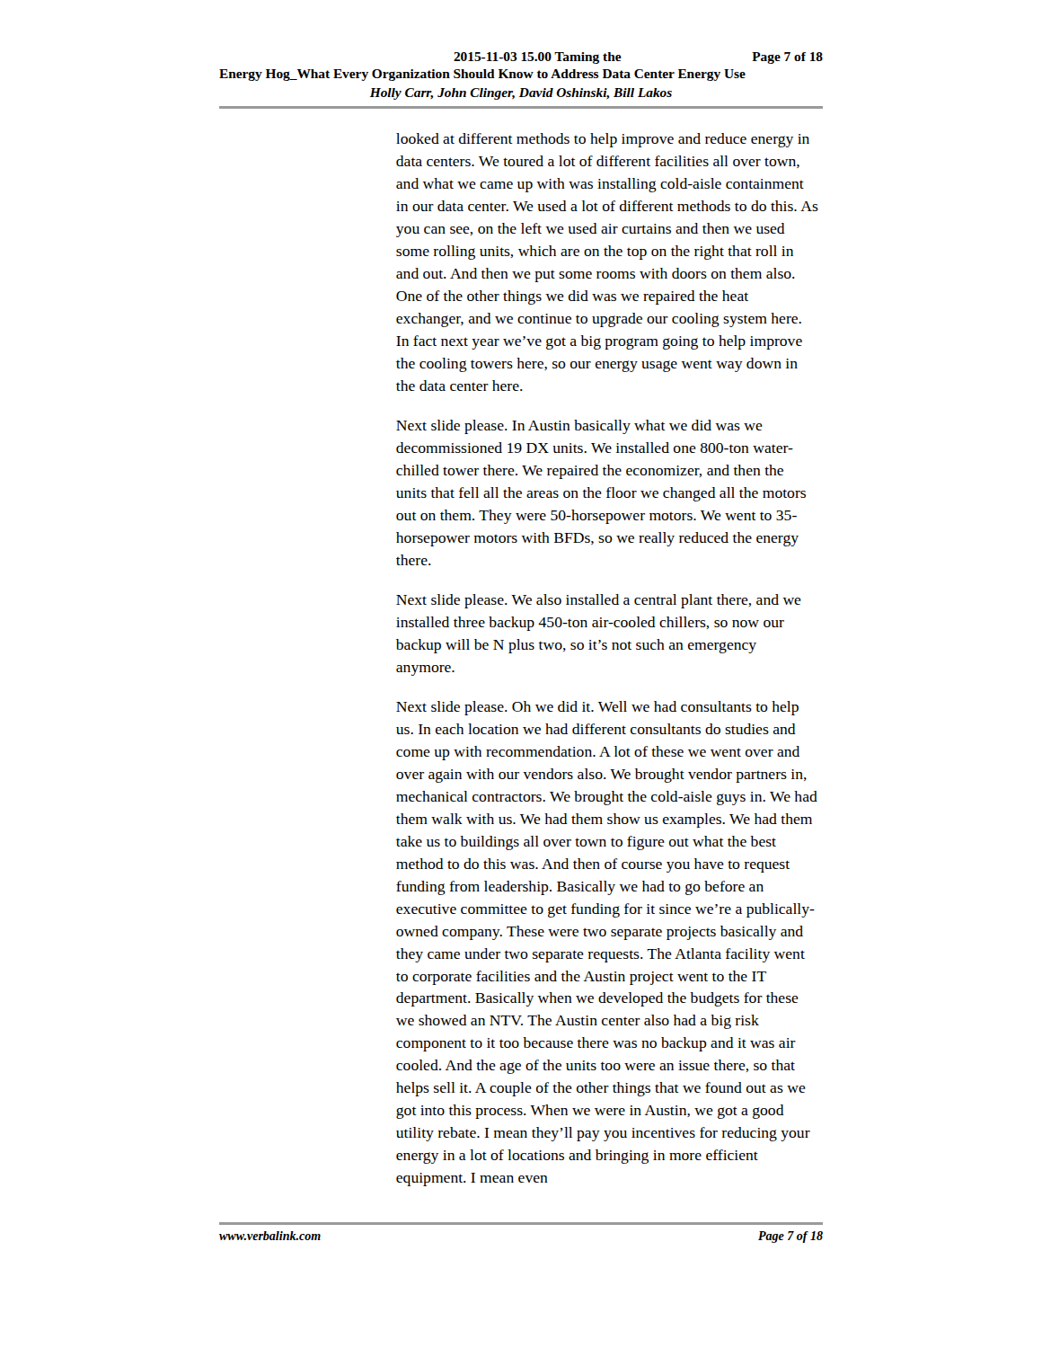2015-11-03 15.00 Taming the Page 7 of 18
Energy Hog_What Every Organization Should Know to Address Data Center Energy Use
Holly Carr, John Clinger, David Oshinski, Bill Lakos
looked at different methods to help improve and reduce energy in data centers. We toured a lot of different facilities all over town, and what we came up with was installing cold-aisle containment in our data center. We used a lot of different methods to do this. As you can see, on the left we used air curtains and then we used some rolling units, which are on the top on the right that roll in and out. And then we put some rooms with doors on them also. One of the other things we did was we repaired the heat exchanger, and we continue to upgrade our cooling system here. In fact next year we’ve got a big program going to help improve the cooling towers here, so our energy usage went way down in the data center here.
Next slide please. In Austin basically what we did was we decommissioned 19 DX units. We installed one 800-ton water-chilled tower there. We repaired the economizer, and then the units that fell all the areas on the floor we changed all the motors out on them. They were 50-horsepower motors. We went to 35-horsepower motors with BFDs, so we really reduced the energy there.
Next slide please. We also installed a central plant there, and we installed three backup 450-ton air-cooled chillers, so now our backup will be N plus two, so it’s not such an emergency anymore.
Next slide please. Oh we did it. Well we had consultants to help us. In each location we had different consultants do studies and come up with recommendation. A lot of these we went over and over again with our vendors also. We brought vendor partners in, mechanical contractors. We brought the cold-aisle guys in. We had them walk with us. We had them show us examples. We had them take us to buildings all over town to figure out what the best method to do this was. And then of course you have to request funding from leadership. Basically we had to go before an executive committee to get funding for it since we’re a publically-owned company. These were two separate projects basically and they came under two separate requests. The Atlanta facility went to corporate facilities and the Austin project went to the IT department. Basically when we developed the budgets for these we showed an NTV. The Austin center also had a big risk component to it too because there was no backup and it was air cooled. And the age of the units too were an issue there, so that helps sell it. A couple of the other things that we found out as we got into this process. When we were in Austin, we got a good utility rebate. I mean they’ll pay you incentives for reducing your energy in a lot of locations and bringing in more efficient equipment. I mean even
www.verbalink.com Page 7 of 18